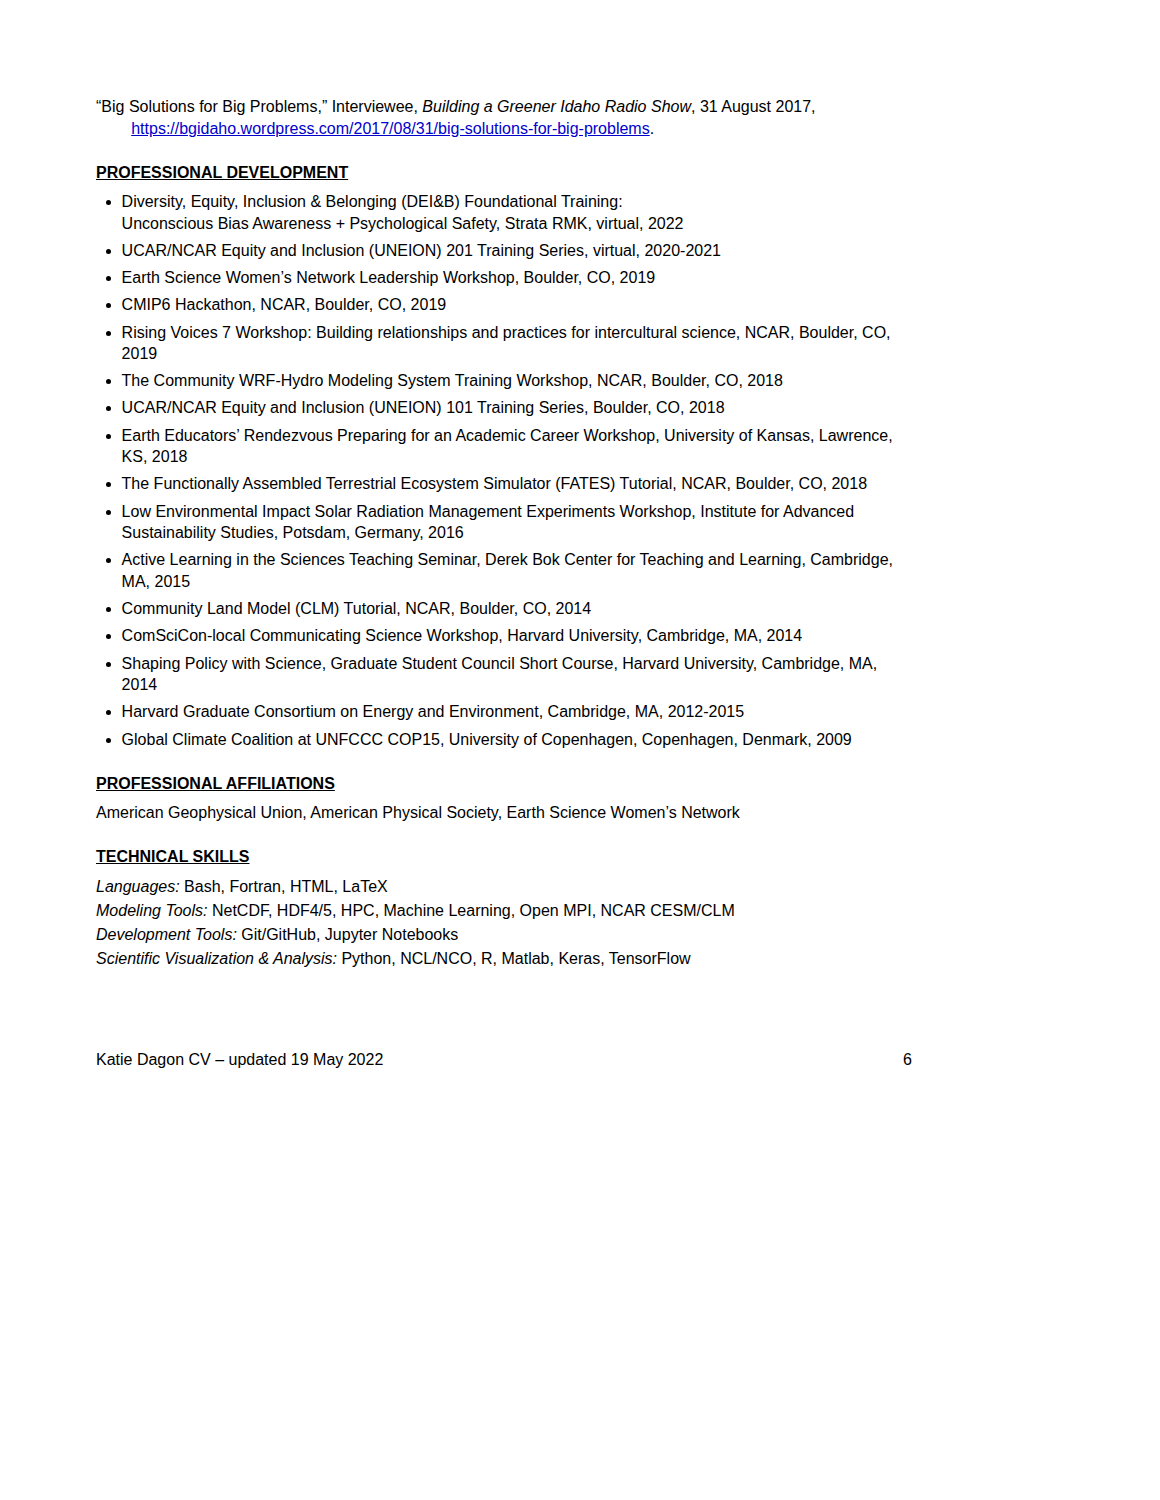“Big Solutions for Big Problems,” Interviewee, Building a Greener Idaho Radio Show, 31 August 2017, https://bgidaho.wordpress.com/2017/08/31/big-solutions-for-big-problems.
Professional Development
Diversity, Equity, Inclusion & Belonging (DEI&B) Foundational Training:
Unconscious Bias Awareness + Psychological Safety, Strata RMK, virtual, 2022
UCAR/NCAR Equity and Inclusion (UNEION) 201 Training Series, virtual, 2020-2021
Earth Science Women’s Network Leadership Workshop, Boulder, CO, 2019
CMIP6 Hackathon, NCAR, Boulder, CO, 2019
Rising Voices 7 Workshop: Building relationships and practices for intercultural science, NCAR, Boulder, CO, 2019
The Community WRF-Hydro Modeling System Training Workshop, NCAR, Boulder, CO, 2018
UCAR/NCAR Equity and Inclusion (UNEION) 101 Training Series, Boulder, CO, 2018
Earth Educators’ Rendezvous Preparing for an Academic Career Workshop, University of Kansas, Lawrence, KS, 2018
The Functionally Assembled Terrestrial Ecosystem Simulator (FATES) Tutorial, NCAR, Boulder, CO, 2018
Low Environmental Impact Solar Radiation Management Experiments Workshop, Institute for Advanced Sustainability Studies, Potsdam, Germany, 2016
Active Learning in the Sciences Teaching Seminar, Derek Bok Center for Teaching and Learning, Cambridge, MA, 2015
Community Land Model (CLM) Tutorial, NCAR, Boulder, CO, 2014
ComSciCon-local Communicating Science Workshop, Harvard University, Cambridge, MA, 2014
Shaping Policy with Science, Graduate Student Council Short Course, Harvard University, Cambridge, MA, 2014
Harvard Graduate Consortium on Energy and Environment, Cambridge, MA, 2012-2015
Global Climate Coalition at UNFCCC COP15, University of Copenhagen, Copenhagen, Denmark, 2009
Professional Affiliations
American Geophysical Union, American Physical Society, Earth Science Women’s Network
Technical Skills
Languages: Bash, Fortran, HTML, LaTeX
Modeling Tools: NetCDF, HDF4/5, HPC, Machine Learning, Open MPI, NCAR CESM/CLM
Development Tools: Git/GitHub, Jupyter Notebooks
Scientific Visualization & Analysis: Python, NCL/NCO, R, Matlab, Keras, TensorFlow
Katie Dagon CV – updated 19 May 2022 6